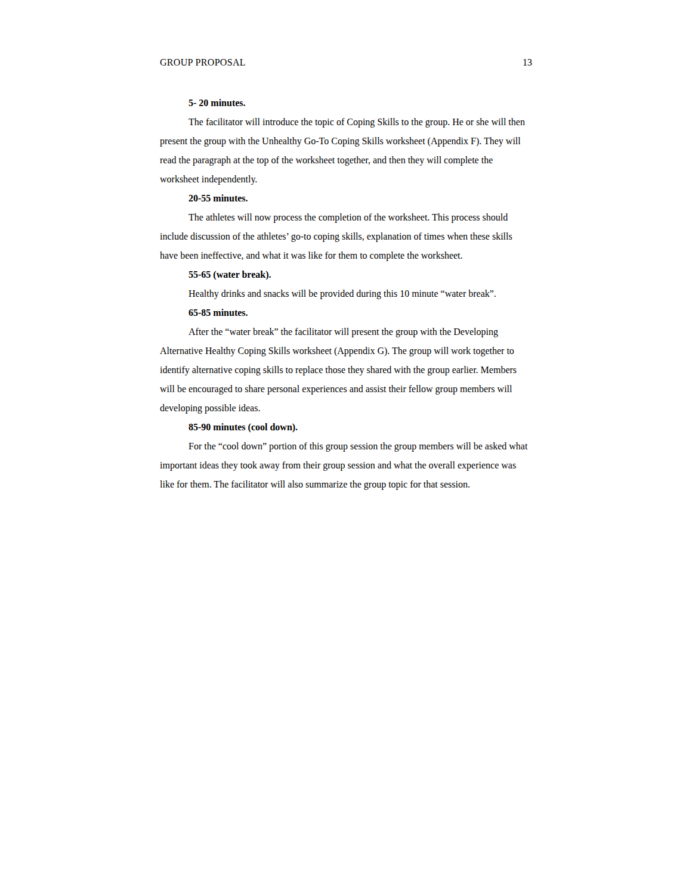GROUP PROPOSAL 13
5- 20 minutes.
The facilitator will introduce the topic of Coping Skills to the group. He or she will then present the group with the Unhealthy Go-To Coping Skills worksheet (Appendix F). They will read the paragraph at the top of the worksheet together, and then they will complete the worksheet independently.
20-55 minutes.
The athletes will now process the completion of the worksheet. This process should include discussion of the athletes’ go-to coping skills, explanation of times when these skills have been ineffective, and what it was like for them to complete the worksheet.
55-65 (water break).
Healthy drinks and snacks will be provided during this 10 minute “water break”.
65-85 minutes.
After the “water break” the facilitator will present the group with the Developing Alternative Healthy Coping Skills worksheet (Appendix G). The group will work together to identify alternative coping skills to replace those they shared with the group earlier. Members will be encouraged to share personal experiences and assist their fellow group members will developing possible ideas.
85-90 minutes (cool down).
For the “cool down” portion of this group session the group members will be asked what important ideas they took away from their group session and what the overall experience was like for them. The facilitator will also summarize the group topic for that session.